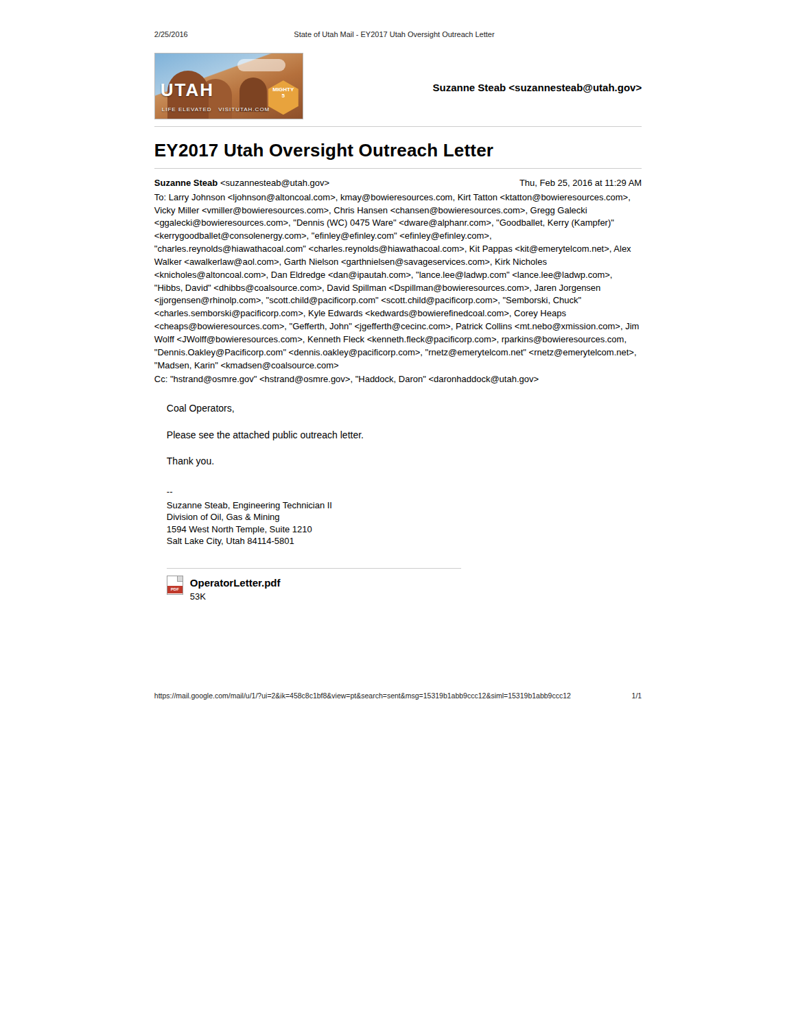2/25/2016
State of Utah Mail - EY2017 Utah Oversight Outreach Letter
UTAH
LIFE ELEVATED VISITUTAH.COM
MIGHTY
5
Suzanne Steab <suzannesteab@utah.gov>
EY2017 Utah Oversight Outreach Letter
Suzanne Steab <suzannesteab@utah.gov>
Thu, Feb 25, 2016 at 11:29 AM
To: Larry Johnson <ljohnson@altoncoal.com>, kmay@bowieresources.com, Kirt Tatton <ktatton@bowieresources.com>, Vicky Miller <vmiller@bowieresources.com>, Chris Hansen <chansen@bowieresources.com>, Gregg Galecki <ggalecki@bowieresources.com>, "Dennis (WC) 0475 Ware" <dware@alphanr.com>, "Goodballet, Kerry (Kampfer)" <kerrygoodballet@consolenergy.com>, "efinley@efinley.com" <efinley@efinley.com>, "charles.reynolds@hiawathacoal.com" <charles.reynolds@hiawathacoal.com>, Kit Pappas <kit@emerytelcom.net>, Alex Walker <awalkerlaw@aol.com>, Garth Nielson <garthnielsen@savageservices.com>, Kirk Nicholes <knicholes@altoncoal.com>, Dan Eldredge <dan@ipautah.com>, "lance.lee@ladwp.com" <lance.lee@ladwp.com>, "Hibbs, David" <dhibbs@coalsource.com>, David Spillman <Dspillman@bowieresources.com>, Jaren Jorgensen <jjorgensen@rhinolp.com>, "scott.child@pacificorp.com" <scott.child@pacificorp.com>, "Semborski, Chuck" <charles.semborski@pacificorp.com>, Kyle Edwards <kedwards@bowierefinedcoal.com>, Corey Heaps <cheaps@bowieresources.com>, "Gefferth, John" <jgefferth@cecinc.com>, Patrick Collins <mt.nebo@xmission.com>, Jim Wolff <JWolff@bowieresources.com>, Kenneth Fleck <kenneth.fleck@pacificorp.com>, rparkins@bowieresources.com, "Dennis.Oakley@Pacificorp.com" <dennis.oakley@pacificorp.com>, "rnetz@emerytelcom.net" <rnetz@emerytelcom.net>, "Madsen, Karin" <kmadsen@coalsource.com>
Cc: "hstrand@osmre.gov" <hstrand@osmre.gov>, "Haddock, Daron" <daronhaddock@utah.gov>
Coal Operators,
Please see the attached public outreach letter.
Thank you.
--
Suzanne Steab, Engineering Technician II
Division of Oil, Gas & Mining
1594 West North Temple, Suite 1210
Salt Lake City, Utah 84114-5801
OperatorLetter.pdf
53K
https://mail.google.com/mail/u/1/?ui=2&ik=458c8c1bf8&view=pt&search=sent&msg=15319b1abb9ccc12&siml=15319b1abb9ccc12
1/1